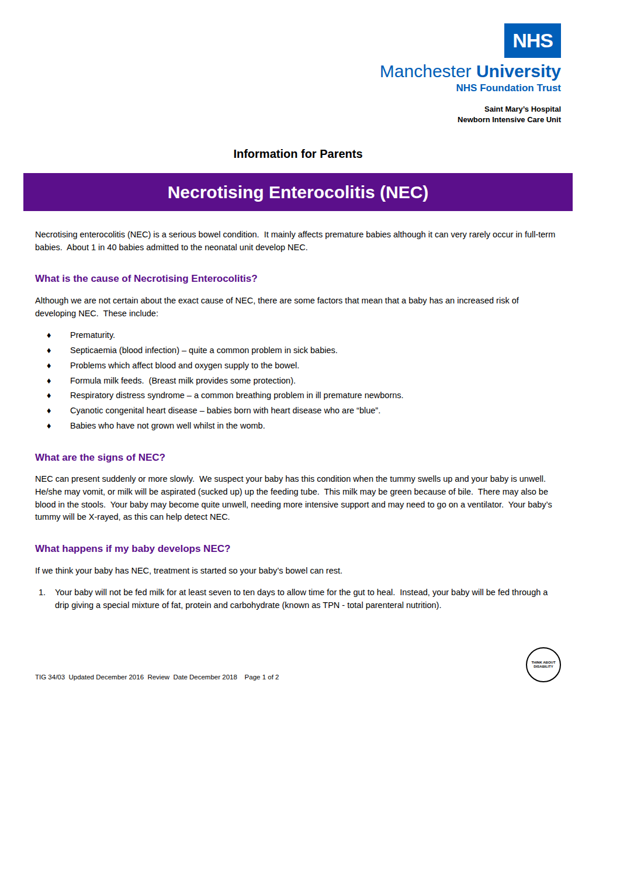NHS
Manchester University
NHS Foundation Trust
Saint Mary’s Hospital
Newborn Intensive Care Unit
Information for Parents
Necrotising Enterocolitis (NEC)
Necrotising enterocolitis (NEC) is a serious bowel condition. It mainly affects premature babies although it can very rarely occur in full-term babies. About 1 in 40 babies admitted to the neonatal unit develop NEC.
What is the cause of Necrotising Enterocolitis?
Although we are not certain about the exact cause of NEC, there are some factors that mean that a baby has an increased risk of developing NEC. These include:
Prematurity.
Septicaemia (blood infection) – quite a common problem in sick babies.
Problems which affect blood and oxygen supply to the bowel.
Formula milk feeds. (Breast milk provides some protection).
Respiratory distress syndrome – a common breathing problem in ill premature newborns.
Cyanotic congenital heart disease – babies born with heart disease who are “blue”.
Babies who have not grown well whilst in the womb.
What are the signs of NEC?
NEC can present suddenly or more slowly. We suspect your baby has this condition when the tummy swells up and your baby is unwell. He/she may vomit, or milk will be aspirated (sucked up) up the feeding tube. This milk may be green because of bile. There may also be blood in the stools. Your baby may become quite unwell, needing more intensive support and may need to go on a ventilator. Your baby’s tummy will be X-rayed, as this can help detect NEC.
What happens if my baby develops NEC?
If we think your baby has NEC, treatment is started so your baby’s bowel can rest.
Your baby will not be fed milk for at least seven to ten days to allow time for the gut to heal. Instead, your baby will be fed through a drip giving a special mixture of fat, protein and carbohydrate (known as TPN - total parenteral nutrition).
TIG 34/03 Updated December 2016 Review Date December 2018 Page 1 of 2
THINK ABOUT DISABILITY